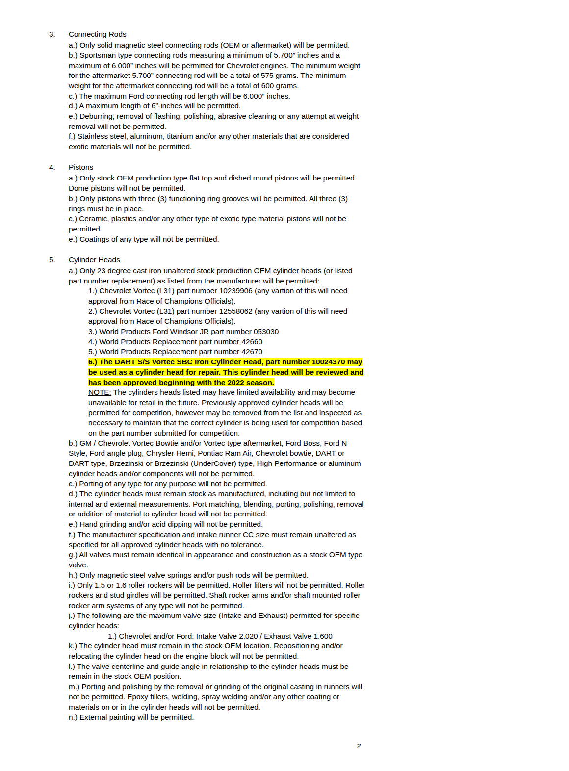3.
Connecting Rods
a.) Only solid magnetic steel connecting rods (OEM or aftermarket) will be permitted.
b.) Sportsman type connecting rods measuring a minimum of 5.700” inches and a maximum of 6.000” inches will be permitted for Chevrolet engines. The minimum weight for the aftermarket 5.700” connecting rod will be a total of 575 grams. The minimum weight for the aftermarket connecting rod will be a total of 600 grams.
c.) The maximum Ford connecting rod length will be 6.000” inches.
d.) A maximum length of 6”-inches will be permitted.
e.) Deburring, removal of flashing, polishing, abrasive cleaning or any attempt at weight removal will not be permitted.
f.) Stainless steel, aluminum, titanium and/or any other materials that are considered exotic materials will not be permitted.
4.
Pistons
a.) Only stock OEM production type flat top and dished round pistons will be permitted. Dome pistons will not be permitted.
b.) Only pistons with three (3) functioning ring grooves will be permitted. All three (3) rings must be in place.
c.) Ceramic, plastics and/or any other type of exotic type material pistons will not be permitted.
e.) Coatings of any type will not be permitted.
5.
Cylinder Heads
a.) Only 23 degree cast iron unaltered stock production OEM cylinder heads (or listed part number replacement) as listed from the manufacturer will be permitted:
1.) Chevrolet Vortec (L31) part number 10239906 (any vartion of this will need approval from Race of Champions Officials).
2.) Chevrolet Vortec (L31) part number 12558062 (any vartion of this will need approval from Race of Champions Officials).
3.) World Products Ford Windsor JR part number 053030
4.) World Products Replacement part number 42660
5.) World Products Replacement part number 42670
6.) The DART S/S Vortec SBC Iron Cylinder Head, part number 10024370 may be used as a cylinder head for repair. This cylinder head will be reviewed and has been approved beginning with the 2022 season.
NOTE: The cylinders heads listed may have limited availability and may become unavailable for retail in the future. Previously approved cylinder heads will be permitted for competition, however may be removed from the list and inspected as necessary to maintain that the correct cylinder is being used for competition based on the part number submitted for competition.
b.) GM / Chevrolet Vortec Bowtie and/or Vortec type aftermarket, Ford Boss, Ford N Style, Ford angle plug, Chrysler Hemi, Pontiac Ram Air, Chevrolet bowtie, DART or DART type, Brzezinski or Brzezinski (UnderCover) type, High Performance or aluminum cylinder heads and/or components will not be permitted.
c.) Porting of any type for any purpose will not be permitted.
d.) The cylinder heads must remain stock as manufactured, including but not limited to internal and external measurements. Port matching, blending, porting, polishing, removal or addition of material to cylinder head will not be permitted.
e.) Hand grinding and/or acid dipping will not be permitted.
f.) The manufacturer specification and intake runner CC size must remain unaltered as specified for all approved cylinder heads with no tolerance.
g.) All valves must remain identical in appearance and construction as a stock OEM type valve.
h.) Only magnetic steel valve springs and/or push rods will be permitted.
i.) Only 1.5 or 1.6 roller rockers will be permitted. Roller lifters will not be permitted. Roller rockers and stud girdles will be permitted. Shaft rocker arms and/or shaft mounted roller rocker arm systems of any type will not be permitted.
j.) The following are the maximum valve size (Intake and Exhaust) permitted for specific cylinder heads:
1.) Chevrolet and/or Ford: Intake Valve 2.020 / Exhaust Valve 1.600
k.) The cylinder head must remain in the stock OEM location. Repositioning and/or relocating the cylinder head on the engine block will not be permitted.
l.) The valve centerline and guide angle in relationship to the cylinder heads must be remain in the stock OEM position.
m.) Porting and polishing by the removal or grinding of the original casting in runners will not be permitted. Epoxy fillers, welding, spray welding and/or any other coating or materials on or in the cylinder heads will not be permitted.
n.) External painting will be permitted.
2